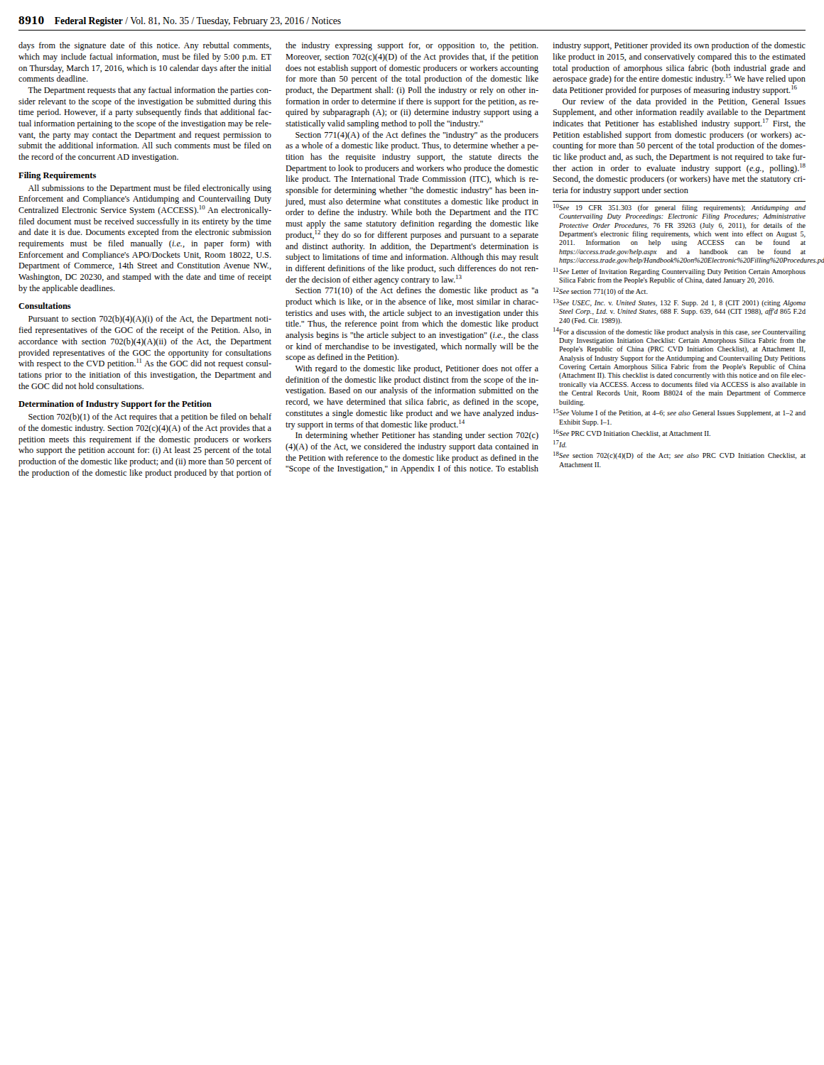8910 Federal Register / Vol. 81, No. 35 / Tuesday, February 23, 2016 / Notices
days from the signature date of this notice. Any rebuttal comments, which may include factual information, must be filed by 5:00 p.m. ET on Thursday, March 17, 2016, which is 10 calendar days after the initial comments deadline.
The Department requests that any factual information the parties consider relevant to the scope of the investigation be submitted during this time period. However, if a party subsequently finds that additional factual information pertaining to the scope of the investigation may be relevant, the party may contact the Department and request permission to submit the additional information. All such comments must be filed on the record of the concurrent AD investigation.
Filing Requirements
All submissions to the Department must be filed electronically using Enforcement and Compliance's Antidumping and Countervailing Duty Centralized Electronic Service System (ACCESS).10 An electronically-filed document must be received successfully in its entirety by the time and date it is due. Documents excepted from the electronic submission requirements must be filed manually (i.e., in paper form) with Enforcement and Compliance's APO/Dockets Unit, Room 18022, U.S. Department of Commerce, 14th Street and Constitution Avenue NW., Washington, DC 20230, and stamped with the date and time of receipt by the applicable deadlines.
Consultations
Pursuant to section 702(b)(4)(A)(i) of the Act, the Department notified representatives of the GOC of the receipt of the Petition. Also, in accordance with section 702(b)(4)(A)(ii) of the Act, the Department provided representatives of the GOC the opportunity for consultations with respect to the CVD petition.11 As the GOC did not request consultations prior to the initiation of this investigation, the Department and the GOC did not hold consultations.
Determination of Industry Support for the Petition
Section 702(b)(1) of the Act requires that a petition be filed on behalf of the domestic industry. Section 702(c)(4)(A) of the Act provides that a petition meets this requirement if the domestic producers or workers who support the petition account for: (i) At least 25 percent of the total production of the domestic like product; and (ii) more than 50 percent of the production of the domestic like product produced by that portion of the industry expressing support for, or opposition to, the petition. Moreover, section 702(c)(4)(D) of the Act provides that, if the petition does not establish support of domestic producers or workers accounting for more than 50 percent of the total production of the domestic like product, the Department shall: (i) Poll the industry or rely on other information in order to determine if there is support for the petition, as required by subparagraph (A); or (ii) determine industry support using a statistically valid sampling method to poll the ''industry.''
Section 771(4)(A) of the Act defines the ''industry'' as the producers as a whole of a domestic like product. Thus, to determine whether a petition has the requisite industry support, the statute directs the Department to look to producers and workers who produce the domestic like product. The International Trade Commission (ITC), which is responsible for determining whether ''the domestic industry'' has been injured, must also determine what constitutes a domestic like product in order to define the industry. While both the Department and the ITC must apply the same statutory definition regarding the domestic like product,12 they do so for different purposes and pursuant to a separate and distinct authority. In addition, the Department's determination is subject to limitations of time and information. Although this may result in different definitions of the like product, such differences do not render the decision of either agency contrary to law.13
Section 771(10) of the Act defines the domestic like product as ''a product which is like, or in the absence of like, most similar in characteristics and uses with, the article subject to an investigation under this title.'' Thus, the reference point from which the domestic like product analysis begins is ''the article subject to an investigation'' (i.e., the class or kind of merchandise to be investigated, which normally will be the scope as defined in the Petition).
With regard to the domestic like product, Petitioner does not offer a definition of the domestic like product distinct from the scope of the investigation. Based on our analysis of the information submitted on the record, we have determined that silica fabric, as defined in the scope, constitutes a single domestic like product and we have analyzed industry support in terms of that domestic like product.14
In determining whether Petitioner has standing under section 702(c)(4)(A) of the Act, we considered the industry support data contained in the Petition with reference to the domestic like product as defined in the ''Scope of the Investigation,'' in Appendix I of this notice. To establish industry support, Petitioner provided its own production of the domestic like product in 2015, and conservatively compared this to the estimated total production of amorphous silica fabric (both industrial grade and aerospace grade) for the entire domestic industry.15 We have relied upon data Petitioner provided for purposes of measuring industry support.16
Our review of the data provided in the Petition, General Issues Supplement, and other information readily available to the Department indicates that Petitioner has established industry support.17 First, the Petition established support from domestic producers (or workers) accounting for more than 50 percent of the total production of the domestic like product and, as such, the Department is not required to take further action in order to evaluate industry support (e.g., polling).18 Second, the domestic producers (or workers) have met the statutory criteria for industry support under section
10 See 19 CFR 351.303 (for general filing requirements); Antidumping and Countervailing Duty Proceedings: Electronic Filing Procedures; Administrative Protective Order Procedures, 76 FR 39263 (July 6, 2011), for details of the Department's electronic filing requirements, which went into effect on August 5, 2011. Information on help using ACCESS can be found at https://access.trade.gov/help.aspx and a handbook can be found at https://access.trade.gov/help/Handbook%20on%20Electronic%20Filling%20Procedures.pdf.
11 See Letter of Invitation Regarding Countervailing Duty Petition Certain Amorphous Silica Fabric from the People's Republic of China, dated January 20, 2016.
12 See section 771(10) of the Act.
13 See USEC, Inc. v. United States, 132 F. Supp. 2d 1, 8 (CIT 2001) (citing Algoma Steel Corp., Ltd. v. United States, 688 F. Supp. 639, 644 (CIT 1988), aff'd 865 F.2d 240 (Fed. Cir. 1989)).
14 For a discussion of the domestic like product analysis in this case, see Countervailing Duty Investigation Initiation Checklist: Certain Amorphous Silica Fabric from the People's Republic of China (PRC CVD Initiation Checklist), at Attachment II, Analysis of Industry Support for the Antidumping and Countervailing Duty Petitions Covering Certain Amorphous Silica Fabric from the People's Republic of China (Attachment II). This checklist is dated concurrently with this notice and on file electronically via ACCESS. Access to documents filed via ACCESS is also available in the Central Records Unit, Room B8024 of the main Department of Commerce building.
15 See Volume I of the Petition, at 4–6; see also General Issues Supplement, at 1–2 and Exhibit Supp. I–1.
16 See PRC CVD Initiation Checklist, at Attachment II.
17 Id.
18 See section 702(c)(4)(D) of the Act; see also PRC CVD Initiation Checklist, at Attachment II.